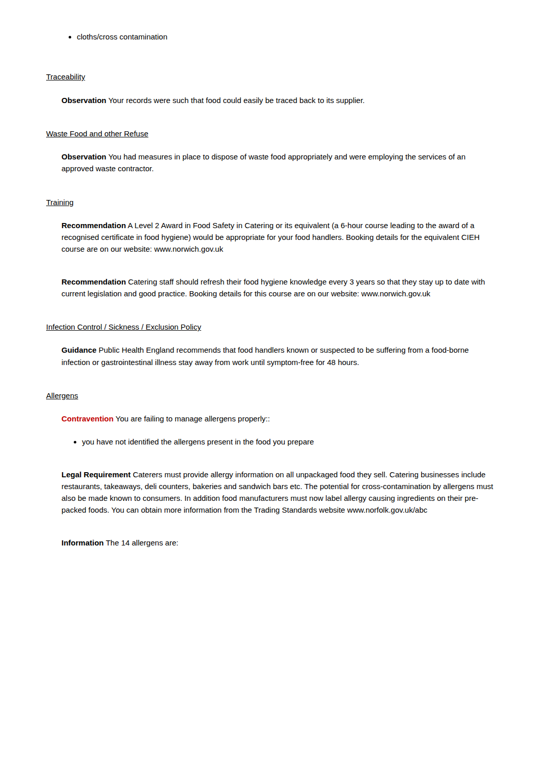cloths/cross contamination
Traceability
Observation Your records were such that food could easily be traced back to its supplier.
Waste Food and other Refuse
Observation You had measures in place to dispose of waste food appropriately and were employing the services of an approved waste contractor.
Training
Recommendation A Level 2 Award in Food Safety in Catering or its equivalent (a 6-hour course leading to the award of a recognised certificate in food hygiene) would be appropriate for your food handlers. Booking details for the equivalent CIEH course are on our website: www.norwich.gov.uk
Recommendation Catering staff should refresh their food hygiene knowledge every 3 years so that they stay up to date with current legislation and good practice. Booking details for this course are on our website: www.norwich.gov.uk
Infection Control / Sickness / Exclusion Policy
Guidance Public Health England recommends that food handlers known or suspected to be suffering from a food-borne infection or gastrointestinal illness stay away from work until symptom-free for 48 hours.
Allergens
Contravention You are failing to manage allergens properly::
you have not identified the allergens present in the food you prepare
Legal Requirement Caterers must provide allergy information on all unpackaged food they sell. Catering businesses include restaurants, takeaways, deli counters, bakeries and sandwich bars etc. The potential for cross-contamination by allergens must also be made known to consumers. In addition food manufacturers must now label allergy causing ingredients on their pre-packed foods. You can obtain more information from the Trading Standards website www.norfolk.gov.uk/abc
Information The 14 allergens are: